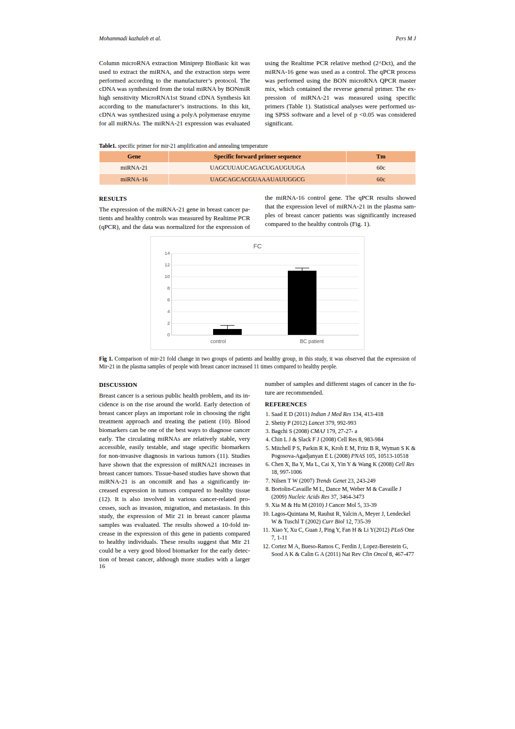Mohammadi kazhaleh et al.
Pers M J
Column microRNA extraction Miniprep BioBasic kit was used to extract the miRNA, and the extraction steps were performed according to the manufacturer’s protocol. The cDNA was synthesized from the total miRNA by BONmiR high sensitivity MicroRNA1st Strand cDNA Synthesis kit according to the manufacturer’s instructions. In this kit, cDNA was synthesized using a polyA polymerase enzyme for all miRNAs. The miRNA-21 expression was evaluated using the Realtime PCR relative method (2^Dct), and the miRNA-16 gene was used as a control. The qPCR process was performed using the BON microRNA QPCR master mix, which contained the reverse general primer. The expression of miRNA-21 was measured using specific primers (Table 1). Statistical analyses were performed using SPSS software and a level of p <0.05 was considered significant.
Table1. specific primer for mir-21 amplification and annealing temperature
| Gene | Specific forward primer sequence | Tm |
| --- | --- | --- |
| miRNA-21 | UAGCUUAUCAGACUGAUGUUGA | 60c |
| miRNA-16 | UAGCAGCACGUAAAUAUUGGCG | 60c |
Results
The expression of the miRNA-21 gene in breast cancer patients and healthy controls was measured by Realtime PCR (qPCR), and the data was normalized for the expression of the miRNA-16 control gene. The qPCR results showed that the expression level of miRNA-21 in the plasma samples of breast cancer patients was significantly increased compared to the healthy controls (Fig. 1).
FC
14
12
10
8
6
4
2
0
control BC patient
Fig 1. Comparison of mir-21 fold change in two groups of patients and healthy group, in this study, it was observed that the expression of Mir-21 in the plasma samples of people with breast cancer increased 11 times compared to healthy people.
Discussion
Breast cancer is a serious public health problem, and its incidence is on the rise around the world. Early detection of breast cancer plays an important role in choosing the right treatment approach and treating the patient (10). Blood biomarkers can be one of the best ways to diagnose cancer early. The circulating miRNAs are relatively stable, very accessible, easily testable, and stage specific biomarkers for non-invasive diagnosis in various tumors (11). Studies have shown that the expression of miRNA21 increases in breast cancer tumors. Tissue-based studies have shown that miRNA-21 is an oncomiR and has a significantly increased expression in tumors compared to healthy tissue (12). It is also involved in various cancer-related processes, such as invasion, migration, and metastasis. In this study, the expression of Mir 21 in breast cancer plasma samples was evaluated. The results showed a 10-fold increase in the expression of this gene in patients compared to healthy individuals. These results suggest that Mir 21 could be a very good blood biomarker for the early detection of breast cancer, although more studies with a larger number of samples and different stages of cancer in the future are recommended.
References
Saad E D (2011) Indian J Med Res 134, 413-418
Shetty P (2012) Lancet 379, 992-993
Bagchi S (2008) CMAJ 179, 27-27- a
Chin L J & Slack F J (2008) Cell Res 8, 983-984
Mitchell P S, Parkin R K, Kroh E M, Fritz B R, Wyman S K & Pogosova-Agadjanyan E L (2008) PNAS 105, 10513-10518
Chen X, Ba Y, Ma L, Cai X, Yin Y & Wang K (2008) Cell Res 18, 997-1006
Nilsen T W (2007) Trends Genet 23, 243-249
Bortolin-Cavaille M L, Dance M, Weber M & Cavaille J (2009) Nucleic Acids Res 37, 3464-3473
Xia M & Hu M (2010) J Cancer Mol 5, 33-39
Lagos-Quintana M, Rauhut R, Yalcin A, Meyer J, Lendeckel W & Tuschl T (2002) Curr Biol 12, 735-39
Xiao Y, Xu C, Guan J, Ping Y, Fan H & Li Y(2012) PLoS One 7, 1-11
Cortez M A, Bueso-Ramos C, Ferdin J, Lopez-Berestein G, Sood A K & Calin G A (2011) Nat Rev Clin Oncol 8, 467-477
16